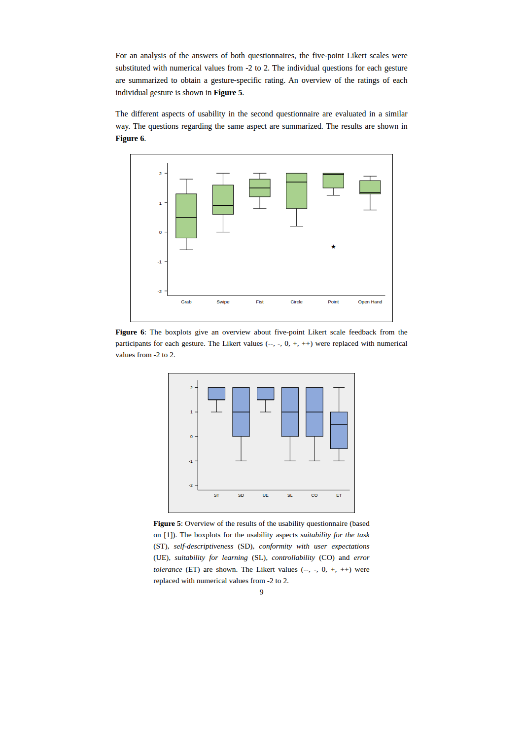For an analysis of the answers of both questionnaires, the five-point Likert scales were substituted with numerical values from -2 to 2. The individual questions for each gesture are summarized to obtain a gesture-specific rating. An overview of the ratings of each individual gesture is shown in Figure 5.
The different aspects of usability in the second questionnaire are evaluated in a similar way. The questions regarding the same aspect are summarized. The results are shown in Figure 6.
2 1 0 -1 -2 ★ Grab Swipe Fist Circle Point Open Hand
Figure 6: The boxplots give an overview about five-point Likert scale feedback from the participants for each gesture. The Likert values (--, -, 0, +, ++) were replaced with numerical values from -2 to 2.
2 1 0 -1 -2 ST SD UE SL CO ET
Figure 5: Overview of the results of the usability questionnaire (based on [1]). The boxplots for the usability aspects suitability for the task (ST), self-descriptiveness (SD), conformity with user expectations (UE), suitability for learning (SL), controllability (CO) and error tolerance (ET) are shown. The Likert values (--, -, 0, +, ++) were replaced with numerical values from -2 to 2.
9